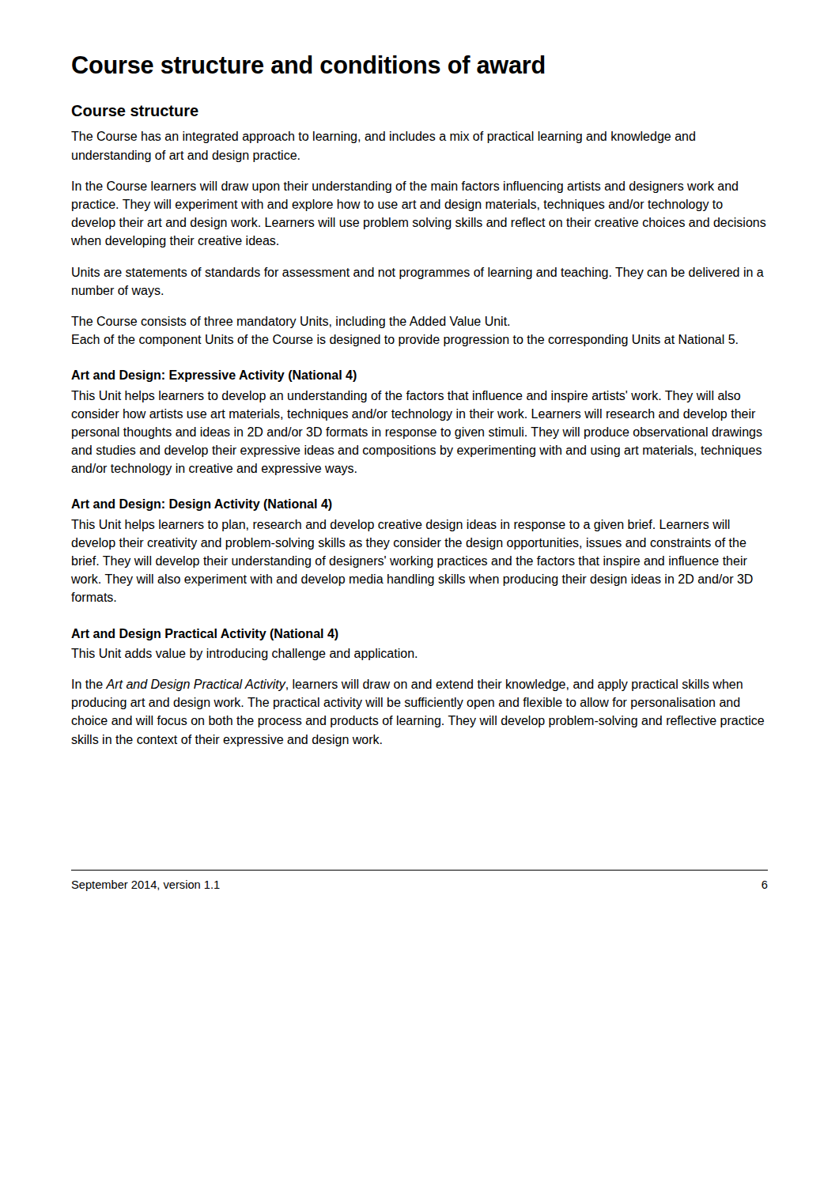Course structure and conditions of award
Course structure
The Course has an integrated approach to learning, and includes a mix of practical learning and knowledge and understanding of art and design practice.
In the Course learners will draw upon their understanding of the main factors influencing artists and designers work and practice. They will experiment with and explore how to use art and design materials, techniques and/or technology to develop their art and design work. Learners will use problem solving skills and reflect on their creative choices and decisions when developing their creative ideas.
Units are statements of standards for assessment and not programmes of learning and teaching. They can be delivered in a number of ways.
The Course consists of three mandatory Units, including the Added Value Unit.
Each of the component Units of the Course is designed to provide progression to the corresponding Units at National 5.
Art and Design: Expressive Activity (National 4)
This Unit helps learners to develop an understanding of the factors that influence and inspire artists' work. They will also consider how artists use art materials, techniques and/or technology in their work. Learners will research and develop their personal thoughts and ideas in 2D and/or 3D formats in response to given stimuli. They will produce observational drawings and studies and develop their expressive ideas and compositions by experimenting with and using art materials, techniques and/or technology in creative and expressive ways.
Art and Design: Design Activity (National 4)
This Unit helps learners to plan, research and develop creative design ideas in response to a given brief. Learners will develop their creativity and problem-solving skills as they consider the design opportunities, issues and constraints of the brief. They will develop their understanding of designers' working practices and the factors that inspire and influence their work. They will also experiment with and develop media handling skills when producing their design ideas in 2D and/or 3D formats.
Art and Design Practical Activity (National 4)
This Unit adds value by introducing challenge and application.
In the Art and Design Practical Activity, learners will draw on and extend their knowledge, and apply practical skills when producing art and design work. The practical activity will be sufficiently open and flexible to allow for personalisation and choice and will focus on both the process and products of learning. They will develop problem-solving and reflective practice skills in the context of their expressive and design work.
September 2014, version 1.1 6